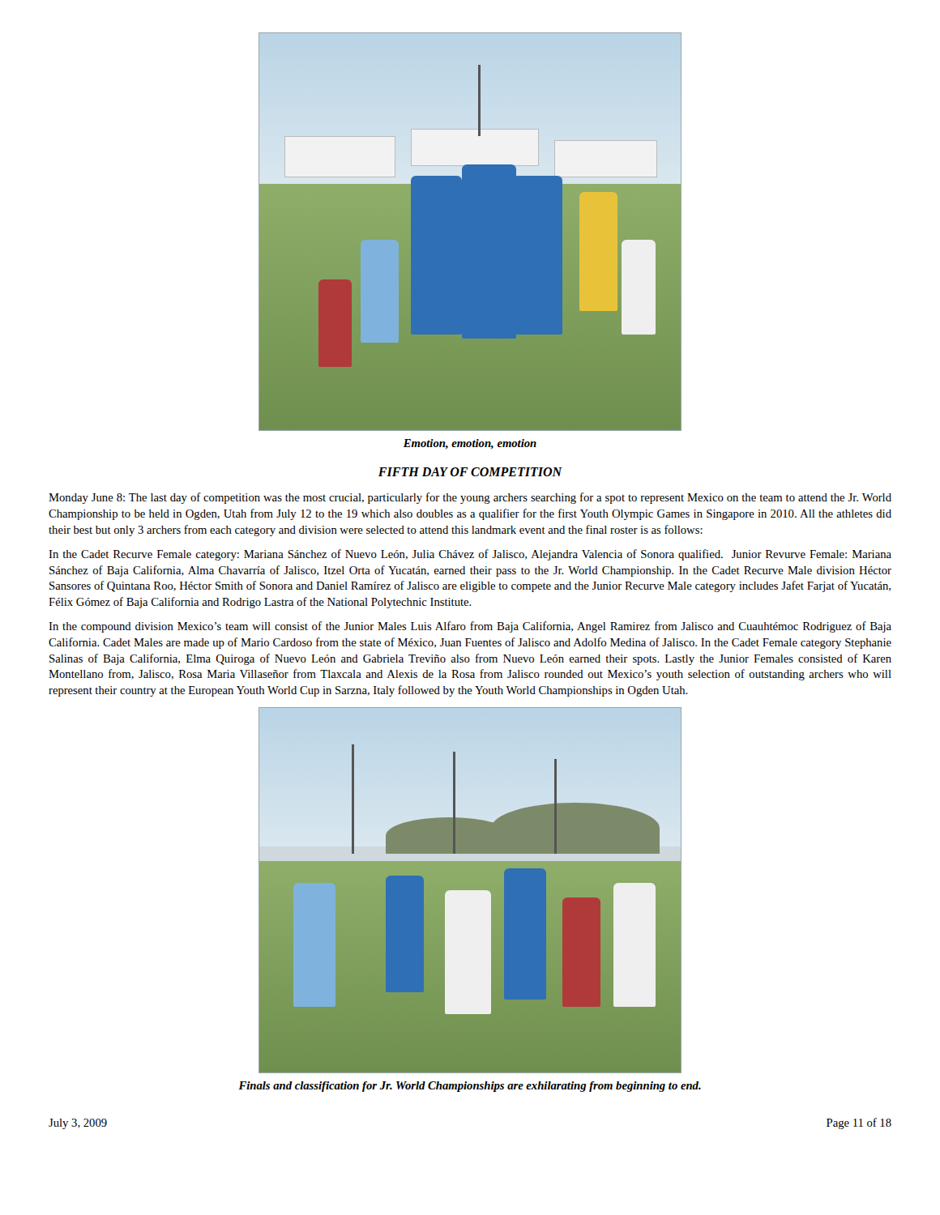Emotion, emotion, emotion
FIFTH DAY OF COMPETITION
Monday June 8: The last day of competition was the most crucial, particularly for the young archers searching for a spot to represent Mexico on the team to attend the Jr. World Championship to be held in Ogden, Utah from July 12 to the 19 which also doubles as a qualifier for the first Youth Olympic Games in Singapore in 2010. All the athletes did their best but only 3 archers from each category and division were selected to attend this landmark event and the final roster is as follows:
In the Cadet Recurve Female category: Mariana Sánchez of Nuevo León, Julia Chávez of Jalisco, Alejandra Valencia of Sonora qualified. Junior Revurve Female: Mariana Sánchez of Baja California, Alma Chavarría of Jalisco, Itzel Orta of Yucatán, earned their pass to the Jr. World Championship. In the Cadet Recurve Male division Héctor Sansores of Quintana Roo, Héctor Smith of Sonora and Daniel Ramírez of Jalisco are eligible to compete and the Junior Recurve Male category includes Jafet Farjat of Yucatán, Félix Gómez of Baja California and Rodrigo Lastra of the National Polytechnic Institute.
In the compound division Mexico’s team will consist of the Junior Males Luis Alfaro from Baja California, Angel Ramirez from Jalisco and Cuauhtémoc Rodriguez of Baja California. Cadet Males are made up of Mario Cardoso from the state of México, Juan Fuentes of Jalisco and Adolfo Medina of Jalisco. In the Cadet Female category Stephanie Salinas of Baja California, Elma Quiroga of Nuevo León and Gabriela Treviño also from Nuevo León earned their spots. Lastly the Junior Females consisted of Karen Montellano from, Jalisco, Rosa Maria Villaseñor from Tlaxcala and Alexis de la Rosa from Jalisco rounded out Mexico’s youth selection of outstanding archers who will represent their country at the European Youth World Cup in Sarzna, Italy followed by the Youth World Championships in Ogden Utah.
Finals and classification for Jr. World Championships are exhilarating from beginning to end.
July 3, 2009
Page 11 of 18